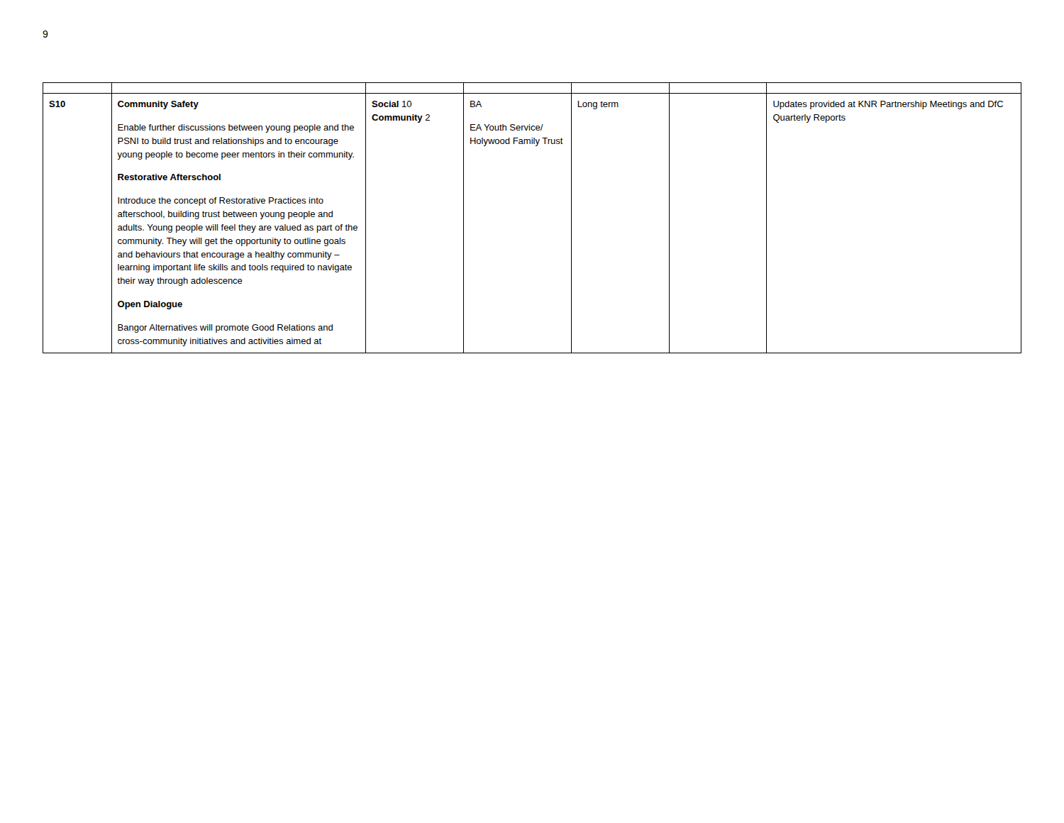9
| S10 | Community Safety Enable further discussions between young people and the PSNI to build trust and relationships and to encourage young people to become peer mentors in their community. Restorative Afterschool Introduce the concept of Restorative Practices into afterschool, building trust between young people and adults. Young people will feel they are valued as part of the community. They will get the opportunity to outline goals and behaviours that encourage a healthy community – learning important life skills and tools required to navigate their way through adolescence Open Dialogue Bangor Alternatives will promote Good Relations and cross-community initiatives and activities aimed at | Social 10 Community 2 | BA EA Youth Service/ Holywood Family Trust | Long term | | Updates provided at KNR Partnership Meetings and DfC Quarterly Reports |